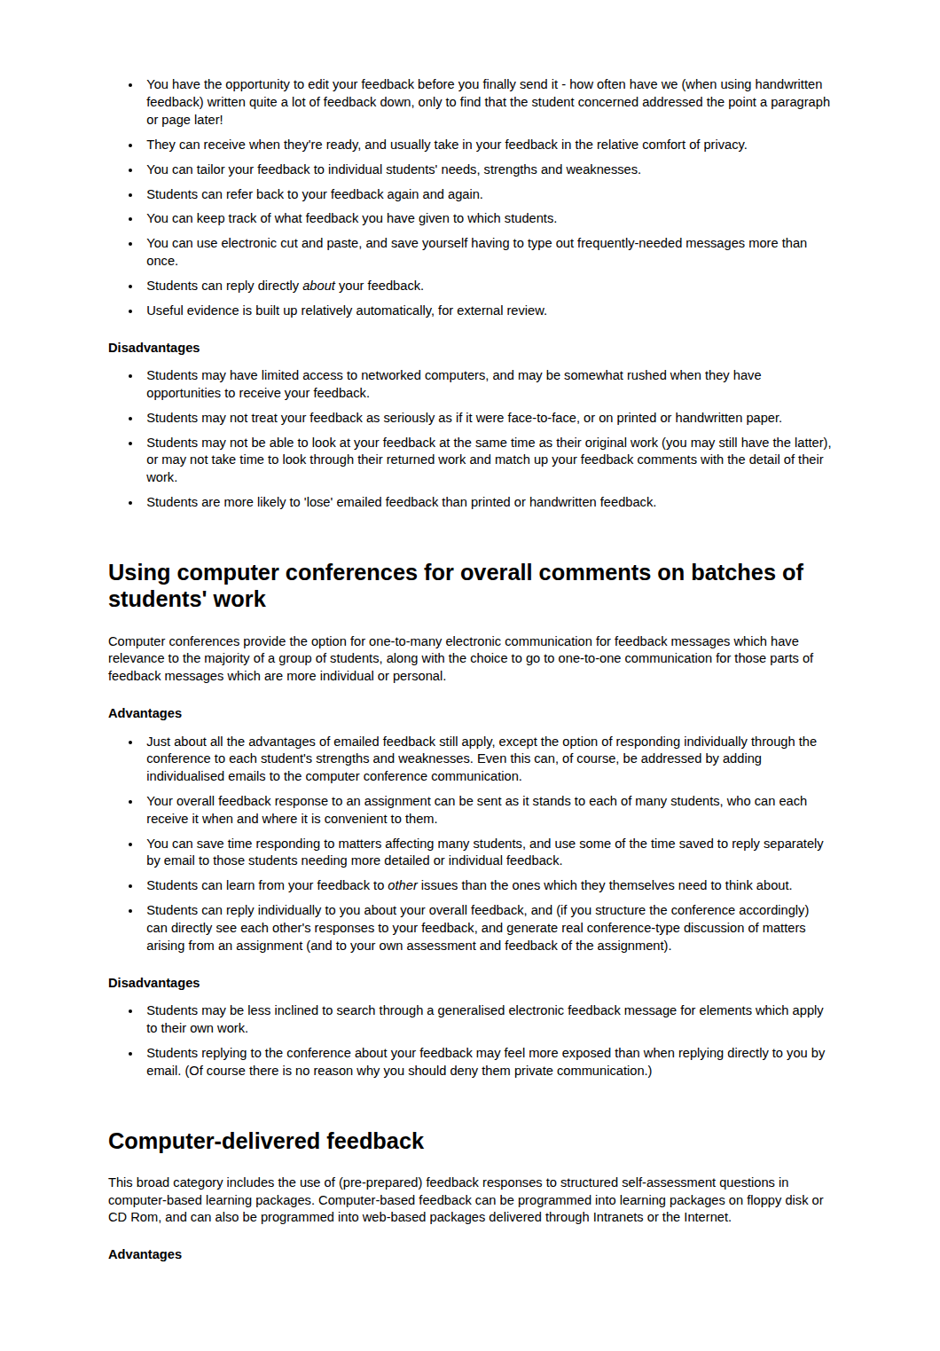You have the opportunity to edit your feedback before you finally send it - how often have we (when using handwritten feedback) written quite a lot of feedback down, only to find that the student concerned addressed the point a paragraph or page later!
They can receive when they're ready, and usually take in your feedback in the relative comfort of privacy.
You can tailor your feedback to individual students' needs, strengths and weaknesses.
Students can refer back to your feedback again and again.
You can keep track of what feedback you have given to which students.
You can use electronic cut and paste, and save yourself having to type out frequently-needed messages more than once.
Students can reply directly about your feedback.
Useful evidence is built up relatively automatically, for external review.
Disadvantages
Students may have limited access to networked computers, and may be somewhat rushed when they have opportunities to receive your feedback.
Students may not treat your feedback as seriously as if it were face-to-face, or on printed or handwritten paper.
Students may not be able to look at your feedback at the same time as their original work (you may still have the latter), or may not take time to look through their returned work and match up your feedback comments with the detail of their work.
Students are more likely to 'lose' emailed feedback than printed or handwritten feedback.
Using computer conferences for overall comments on batches of students' work
Computer conferences provide the option for one-to-many electronic communication for feedback messages which have relevance to the majority of a group of students, along with the choice to go to one-to-one communication for those parts of feedback messages which are more individual or personal.
Advantages
Just about all the advantages of emailed feedback still apply, except the option of responding individually through the conference to each student's strengths and weaknesses. Even this can, of course, be addressed by adding individualised emails to the computer conference communication.
Your overall feedback response to an assignment can be sent as it stands to each of many students, who can each receive it when and where it is convenient to them.
You can save time responding to matters affecting many students, and use some of the time saved to reply separately by email to those students needing more detailed or individual feedback.
Students can learn from your feedback to other issues than the ones which they themselves need to think about.
Students can reply individually to you about your overall feedback, and (if you structure the conference accordingly) can directly see each other's responses to your feedback, and generate real conference-type discussion of matters arising from an assignment (and to your own assessment and feedback of the assignment).
Disadvantages
Students may be less inclined to search through a generalised electronic feedback message for elements which apply to their own work.
Students replying to the conference about your feedback may feel more exposed than when replying directly to you by email. (Of course there is no reason why you should deny them private communication.)
Computer-delivered feedback
This broad category includes the use of (pre-prepared) feedback responses to structured self-assessment questions in computer-based learning packages. Computer-based feedback can be programmed into learning packages on floppy disk or CD Rom, and can also be programmed into web-based packages delivered through Intranets or the Internet.
Advantages